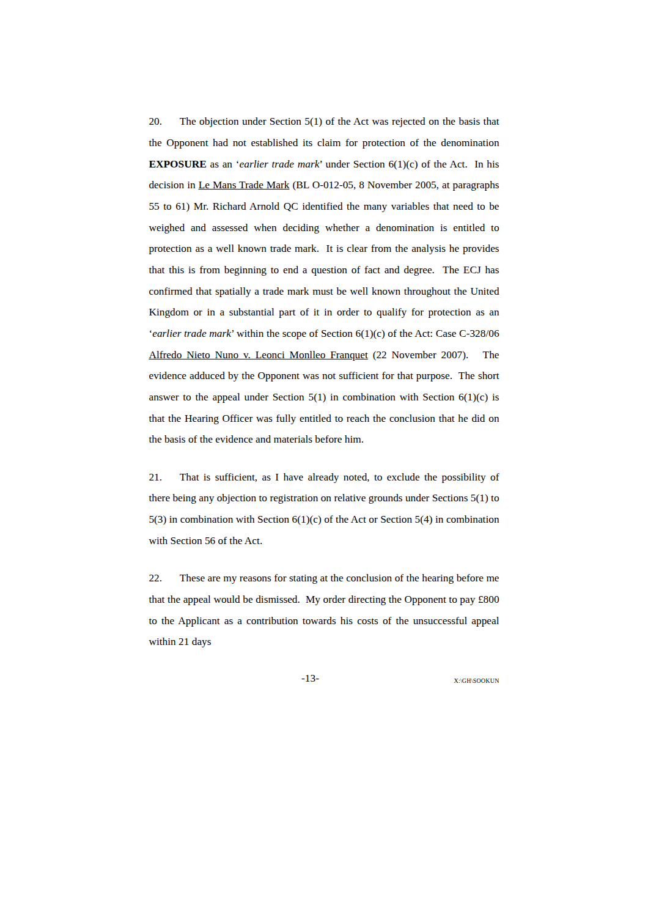20. The objection under Section 5(1) of the Act was rejected on the basis that the Opponent had not established its claim for protection of the denomination EXPOSURE as an ‘earlier trade mark’ under Section 6(1)(c) of the Act. In his decision in Le Mans Trade Mark (BL O-012-05, 8 November 2005, at paragraphs 55 to 61) Mr. Richard Arnold QC identified the many variables that need to be weighed and assessed when deciding whether a denomination is entitled to protection as a well known trade mark. It is clear from the analysis he provides that this is from beginning to end a question of fact and degree. The ECJ has confirmed that spatially a trade mark must be well known throughout the United Kingdom or in a substantial part of it in order to qualify for protection as an ‘earlier trade mark’ within the scope of Section 6(1)(c) of the Act: Case C-328/06 Alfredo Nieto Nuno v. Leonci Monlleo Franquet (22 November 2007). The evidence adduced by the Opponent was not sufficient for that purpose. The short answer to the appeal under Section 5(1) in combination with Section 6(1)(c) is that the Hearing Officer was fully entitled to reach the conclusion that he did on the basis of the evidence and materials before him.
21. That is sufficient, as I have already noted, to exclude the possibility of there being any objection to registration on relative grounds under Sections 5(1) to 5(3) in combination with Section 6(1)(c) of the Act or Section 5(4) in combination with Section 56 of the Act.
22. These are my reasons for stating at the conclusion of the hearing before me that the appeal would be dismissed. My order directing the Opponent to pay £800 to the Applicant as a contribution towards his costs of the unsuccessful appeal within 21 days
-13- X:\GH\SOOKUN